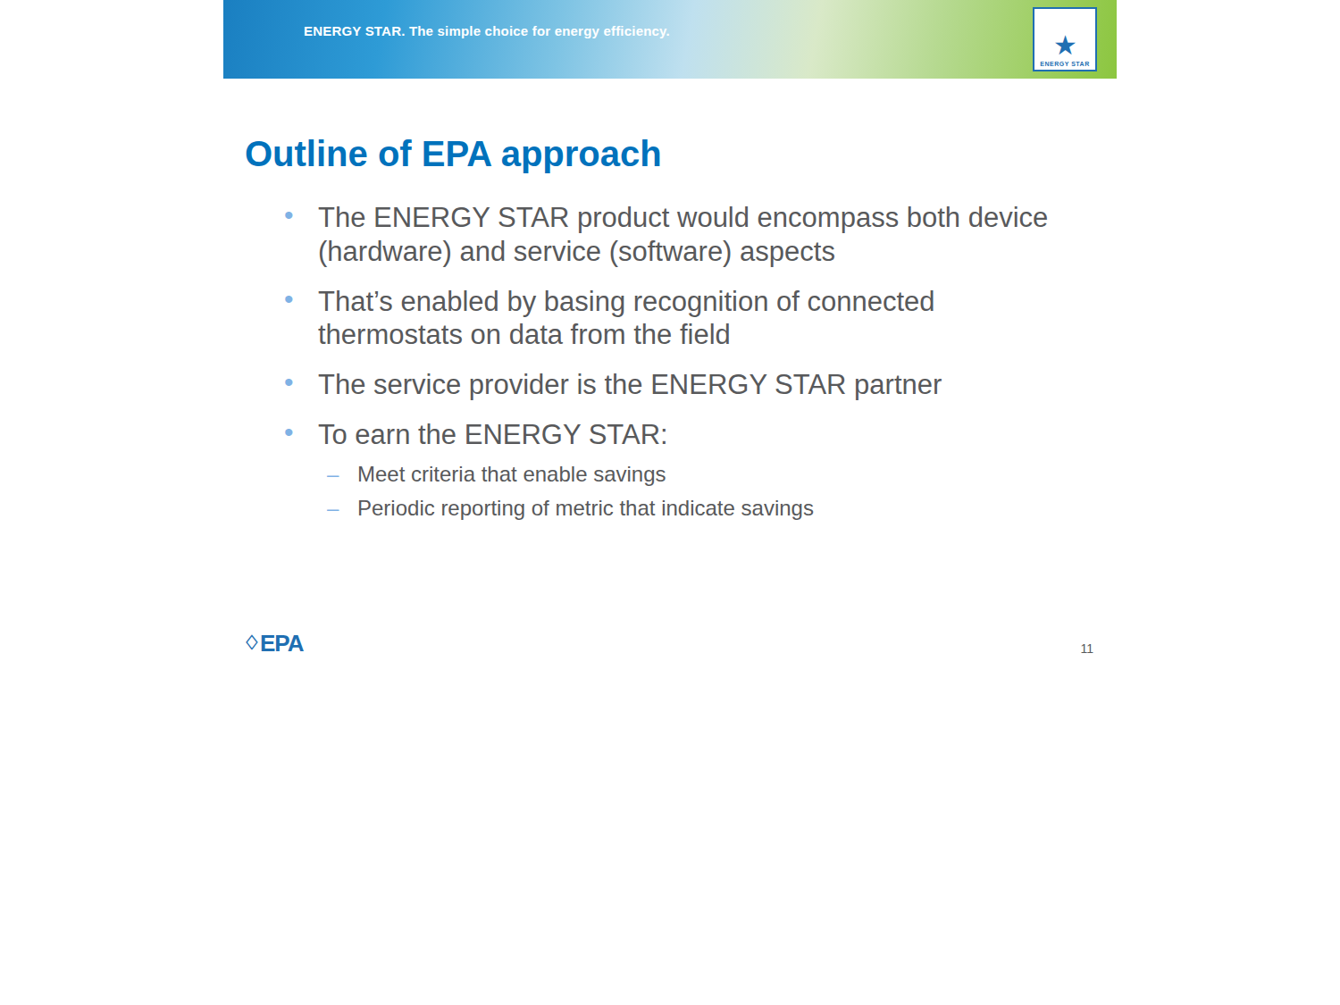ENERGY STAR. The simple choice for energy efficiency.
★
ENERGY STAR
Outline of EPA approach
The ENERGY STAR product would encompass both device (hardware) and service (software) aspects
That’s enabled by basing recognition of connected thermostats on data from the field
The service provider is the ENERGY STAR partner
To earn the ENERGY STAR:
Meet criteria that enable savings
Periodic reporting of metric that indicate savings
♢EPA
11